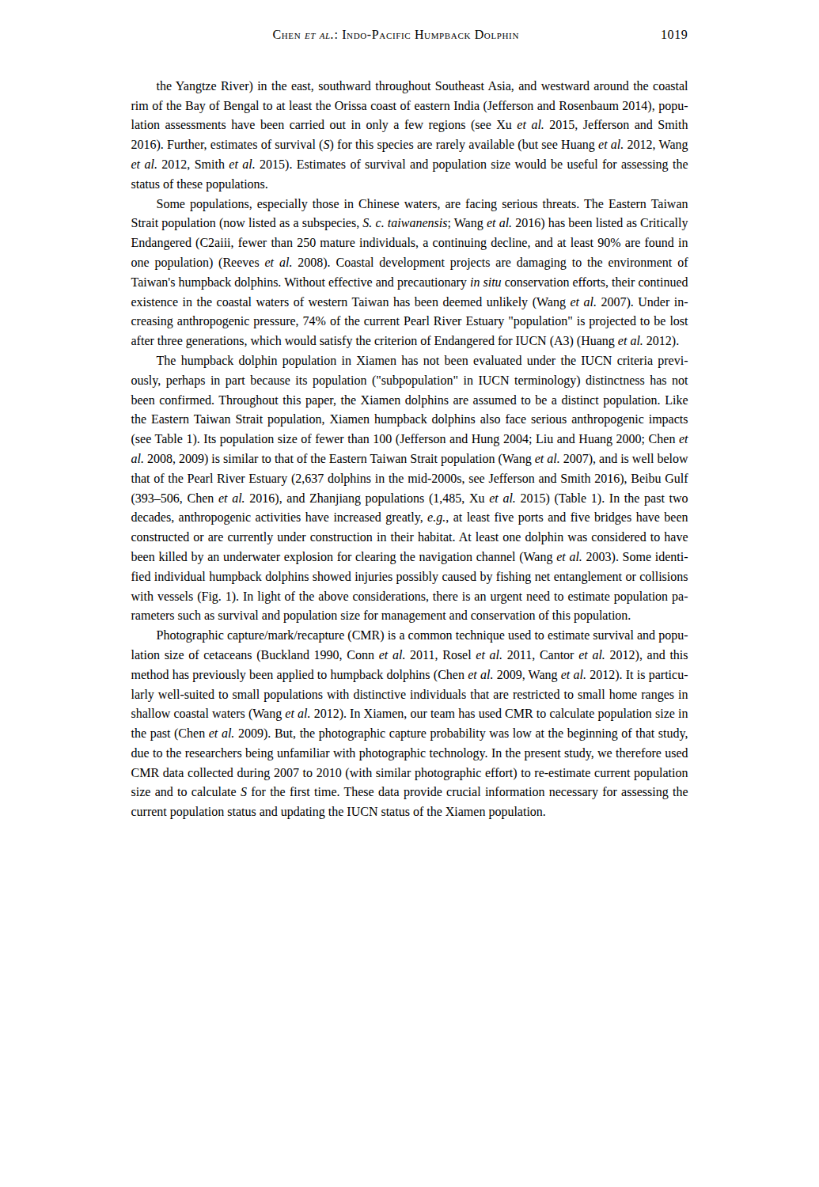Chen et al.: Indo-Pacific Humpback Dolphin 1019
the Yangtze River) in the east, southward throughout Southeast Asia, and westward around the coastal rim of the Bay of Bengal to at least the Orissa coast of eastern India (Jefferson and Rosenbaum 2014), population assessments have been carried out in only a few regions (see Xu et al. 2015, Jefferson and Smith 2016). Further, estimates of survival (S) for this species are rarely available (but see Huang et al. 2012, Wang et al. 2012, Smith et al. 2015). Estimates of survival and population size would be useful for assessing the status of these populations.
Some populations, especially those in Chinese waters, are facing serious threats. The Eastern Taiwan Strait population (now listed as a subspecies, S. c. taiwanensis; Wang et al. 2016) has been listed as Critically Endangered (C2aiii, fewer than 250 mature individuals, a continuing decline, and at least 90% are found in one population) (Reeves et al. 2008). Coastal development projects are damaging to the environment of Taiwan's humpback dolphins. Without effective and precautionary in situ conservation efforts, their continued existence in the coastal waters of western Taiwan has been deemed unlikely (Wang et al. 2007). Under increasing anthropogenic pressure, 74% of the current Pearl River Estuary "population" is projected to be lost after three generations, which would satisfy the criterion of Endangered for IUCN (A3) (Huang et al. 2012).
The humpback dolphin population in Xiamen has not been evaluated under the IUCN criteria previously, perhaps in part because its population ("subpopulation" in IUCN terminology) distinctness has not been confirmed. Throughout this paper, the Xiamen dolphins are assumed to be a distinct population. Like the Eastern Taiwan Strait population, Xiamen humpback dolphins also face serious anthropogenic impacts (see Table 1). Its population size of fewer than 100 (Jefferson and Hung 2004; Liu and Huang 2000; Chen et al. 2008, 2009) is similar to that of the Eastern Taiwan Strait population (Wang et al. 2007), and is well below that of the Pearl River Estuary (2,637 dolphins in the mid-2000s, see Jefferson and Smith 2016), Beibu Gulf (393–506, Chen et al. 2016), and Zhanjiang populations (1,485, Xu et al. 2015) (Table 1). In the past two decades, anthropogenic activities have increased greatly, e.g., at least five ports and five bridges have been constructed or are currently under construction in their habitat. At least one dolphin was considered to have been killed by an underwater explosion for clearing the navigation channel (Wang et al. 2003). Some identified individual humpback dolphins showed injuries possibly caused by fishing net entanglement or collisions with vessels (Fig. 1). In light of the above considerations, there is an urgent need to estimate population parameters such as survival and population size for management and conservation of this population.
Photographic capture/mark/recapture (CMR) is a common technique used to estimate survival and population size of cetaceans (Buckland 1990, Conn et al. 2011, Rosel et al. 2011, Cantor et al. 2012), and this method has previously been applied to humpback dolphins (Chen et al. 2009, Wang et al. 2012). It is particularly well-suited to small populations with distinctive individuals that are restricted to small home ranges in shallow coastal waters (Wang et al. 2012). In Xiamen, our team has used CMR to calculate population size in the past (Chen et al. 2009). But, the photographic capture probability was low at the beginning of that study, due to the researchers being unfamiliar with photographic technology. In the present study, we therefore used CMR data collected during 2007 to 2010 (with similar photographic effort) to re-estimate current population size and to calculate S for the first time. These data provide crucial information necessary for assessing the current population status and updating the IUCN status of the Xiamen population.